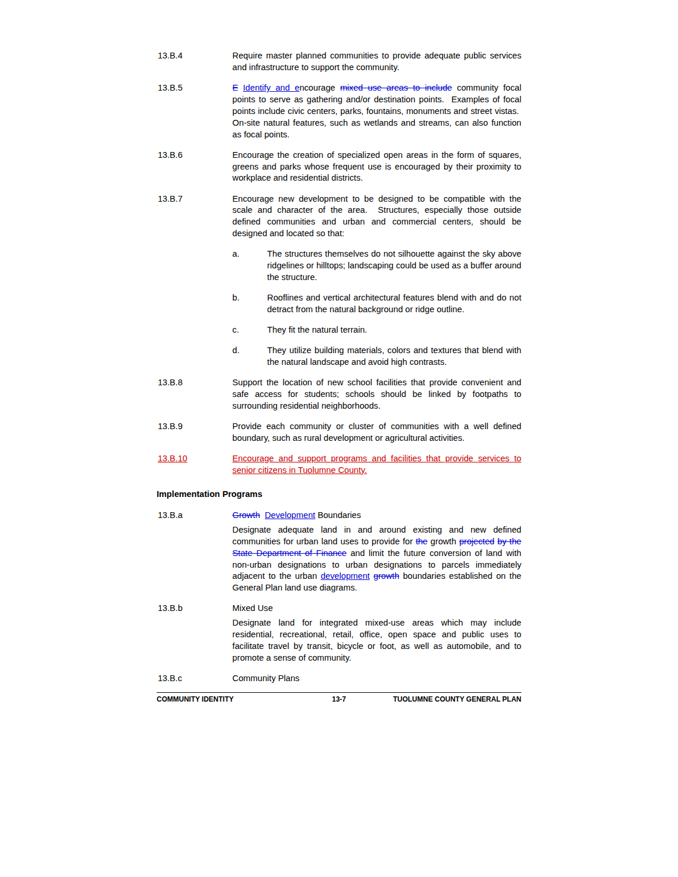13.B.4
Require master planned communities to provide adequate public services and infrastructure to support the community.
13.B.5
E Identify and encourage mixed use areas to include community focal points to serve as gathering and/or destination points. Examples of focal points include civic centers, parks, fountains, monuments and street vistas. On-site natural features, such as wetlands and streams, can also function as focal points.
13.B.6
Encourage the creation of specialized open areas in the form of squares, greens and parks whose frequent use is encouraged by their proximity to workplace and residential districts.
13.B.7
Encourage new development to be designed to be compatible with the scale and character of the area. Structures, especially those outside defined communities and urban and commercial centers, should be designed and located so that:
a.
The structures themselves do not silhouette against the sky above ridgelines or hilltops; landscaping could be used as a buffer around the structure.
b.
Rooflines and vertical architectural features blend with and do not detract from the natural background or ridge outline.
c.
They fit the natural terrain.
d.
They utilize building materials, colors and textures that blend with the natural landscape and avoid high contrasts.
13.B.8
Support the location of new school facilities that provide convenient and safe access for students; schools should be linked by footpaths to surrounding residential neighborhoods.
13.B.9
Provide each community or cluster of communities with a well defined boundary, such as rural development or agricultural activities.
13.B.10
Encourage and support programs and facilities that provide services to senior citizens in Tuolumne County.
Implementation Programs
13.B.a
Growth Development Boundaries
Designate adequate land in and around existing and new defined communities for urban land uses to provide for the growth projected by the State Department of Finance and limit the future conversion of land with non-urban designations to urban designations to parcels immediately adjacent to the urban development growth boundaries established on the General Plan land use diagrams.
13.B.b
Mixed Use
Designate land for integrated mixed-use areas which may include residential, recreational, retail, office, open space and public uses to facilitate travel by transit, bicycle or foot, as well as automobile, and to promote a sense of community.
13.B.c
Community Plans
COMMUNITY IDENTITY 13-7 TUOLUMNE COUNTY GENERAL PLAN